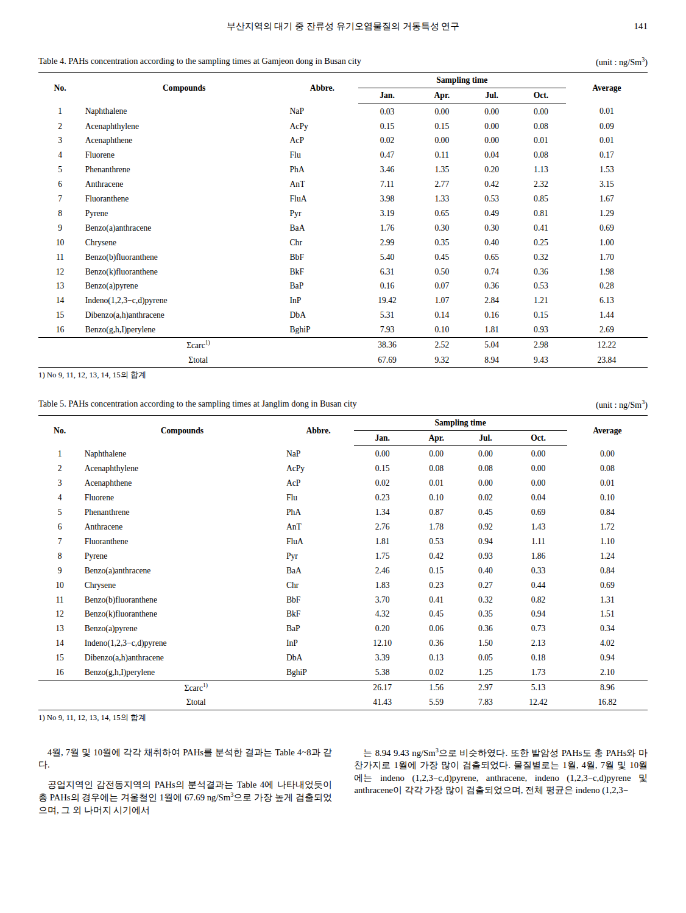부산지역의 대기 중 잔류성 유기오염물질의 거동특성 연구 141
Table 4. PAHs concentration according to the sampling times at Gamjeon dong in Busan city (unit : ng/Sm 3 )
| No. | Compounds | Abbre. | Sampling time | Average |
| --- | --- | --- | --- | --- |
| Jan. | Apr. | Jul. | Oct. |
| 1 | Naphthalene | NaP | 0.03 | 0.00 | 0.00 | 0.00 | 0.01 |
| 2 | Acenaphthylene | AcPy | 0.15 | 0.15 | 0.00 | 0.08 | 0.09 |
| 3 | Acenaphthene | AcP | 0.02 | 0.00 | 0.00 | 0.01 | 0.01 |
| 4 | Fluorene | Flu | 0.47 | 0.11 | 0.04 | 0.08 | 0.17 |
| 5 | Phenanthrene | PhA | 3.46 | 1.35 | 0.20 | 1.13 | 1.53 |
| 6 | Anthracene | AnT | 7.11 | 2.77 | 0.42 | 2.32 | 3.15 |
| 7 | Fluoranthene | FluA | 3.98 | 1.33 | 0.53 | 0.85 | 1.67 |
| 8 | Pyrene | Pyr | 3.19 | 0.65 | 0.49 | 0.81 | 1.29 |
| 9 | Benzo(a)anthracene | BaA | 1.76 | 0.30 | 0.30 | 0.41 | 0.69 |
| 10 | Chrysene | Chr | 2.99 | 0.35 | 0.40 | 0.25 | 1.00 |
| 11 | Benzo(b)fluoranthene | BbF | 5.40 | 0.45 | 0.65 | 0.32 | 1.70 |
| 12 | Benzo(k)fluoranthene | BkF | 6.31 | 0.50 | 0.74 | 0.36 | 1.98 |
| 13 | Benzo(a)pyrene | BaP | 0.16 | 0.07 | 0.36 | 0.53 | 0.28 |
| 14 | Indeno(1,2,3−c,d)pyrene | InP | 19.42 | 1.07 | 2.84 | 1.21 | 6.13 |
| 15 | Dibenzo(a,h)anthracene | DbA | 5.31 | 0.14 | 0.16 | 0.15 | 1.44 |
| 16 | Benzo(g,h,I)perylene | BghiP | 7.93 | 0.10 | 1.81 | 0.93 | 2.69 |
| Σcarc 1) | 38.36 | 2.52 | 5.04 | 2.98 | 12.22 |
| Σtotal | 67.69 | 9.32 | 8.94 | 9.43 | 23.84 |
1) No 9, 11, 12, 13, 14, 15의 합계
Table 5. PAHs concentration according to the sampling times at Janglim dong in Busan city (unit : ng/Sm 3 )
| No. | Compounds | Abbre. | Sampling time | Average |
| --- | --- | --- | --- | --- |
| Jan. | Apr. | Jul. | Oct. |
| 1 | Naphthalene | NaP | 0.00 | 0.00 | 0.00 | 0.00 | 0.00 |
| 2 | Acenaphthylene | AcPy | 0.15 | 0.08 | 0.08 | 0.00 | 0.08 |
| 3 | Acenaphthene | AcP | 0.02 | 0.01 | 0.00 | 0.00 | 0.01 |
| 4 | Fluorene | Flu | 0.23 | 0.10 | 0.02 | 0.04 | 0.10 |
| 5 | Phenanthrene | PhA | 1.34 | 0.87 | 0.45 | 0.69 | 0.84 |
| 6 | Anthracene | AnT | 2.76 | 1.78 | 0.92 | 1.43 | 1.72 |
| 7 | Fluoranthene | FluA | 1.81 | 0.53 | 0.94 | 1.11 | 1.10 |
| 8 | Pyrene | Pyr | 1.75 | 0.42 | 0.93 | 1.86 | 1.24 |
| 9 | Benzo(a)anthracene | BaA | 2.46 | 0.15 | 0.40 | 0.33 | 0.84 |
| 10 | Chrysene | Chr | 1.83 | 0.23 | 0.27 | 0.44 | 0.69 |
| 11 | Benzo(b)fluoranthene | BbF | 3.70 | 0.41 | 0.32 | 0.82 | 1.31 |
| 12 | Benzo(k)fluoranthene | BkF | 4.32 | 0.45 | 0.35 | 0.94 | 1.51 |
| 13 | Benzo(a)pyrene | BaP | 0.20 | 0.06 | 0.36 | 0.73 | 0.34 |
| 14 | Indeno(1,2,3−c,d)pyrene | InP | 12.10 | 0.36 | 1.50 | 2.13 | 4.02 |
| 15 | Dibenzo(a,h)anthracene | DbA | 3.39 | 0.13 | 0.05 | 0.18 | 0.94 |
| 16 | Benzo(g,h,I)perylene | BghiP | 5.38 | 0.02 | 1.25 | 1.73 | 2.10 |
| Σcarc 1) | 26.17 | 1.56 | 2.97 | 5.13 | 8.96 |
| Σtotal | 41.43 | 5.59 | 7.83 | 12.42 | 16.82 |
1) No 9, 11, 12, 13, 14, 15의 합계
4월, 7월 및 10월에 각각 채취하여 PAHs를 분석한 결과는 Table 4~8과 같다.
공업지역인 감전동지역의 PAHs의 분석결과는 Table 4에 나타내었듯이 총 PAHs의 경우에는 겨울철인 1월에 67.69 ng/Sm3으로 가장 높게 검출되었으며, 그 외 나머지 시기에서
는 8.94 9.43 ng/Sm3으로 비슷하였다. 또한 발암성 PAHs도 총 PAHs와 마찬가지로 1월에 가장 많이 검출되었다. 물질별로는 1월, 4월, 7월 및 10월에는 indeno (1,2,3−c,d)pyrene, anthracene, indeno (1,2,3−c,d)pyrene 및 anthracene이 각각 가장 많이 검출되었으며, 전체 평균은 indeno (1,2,3−